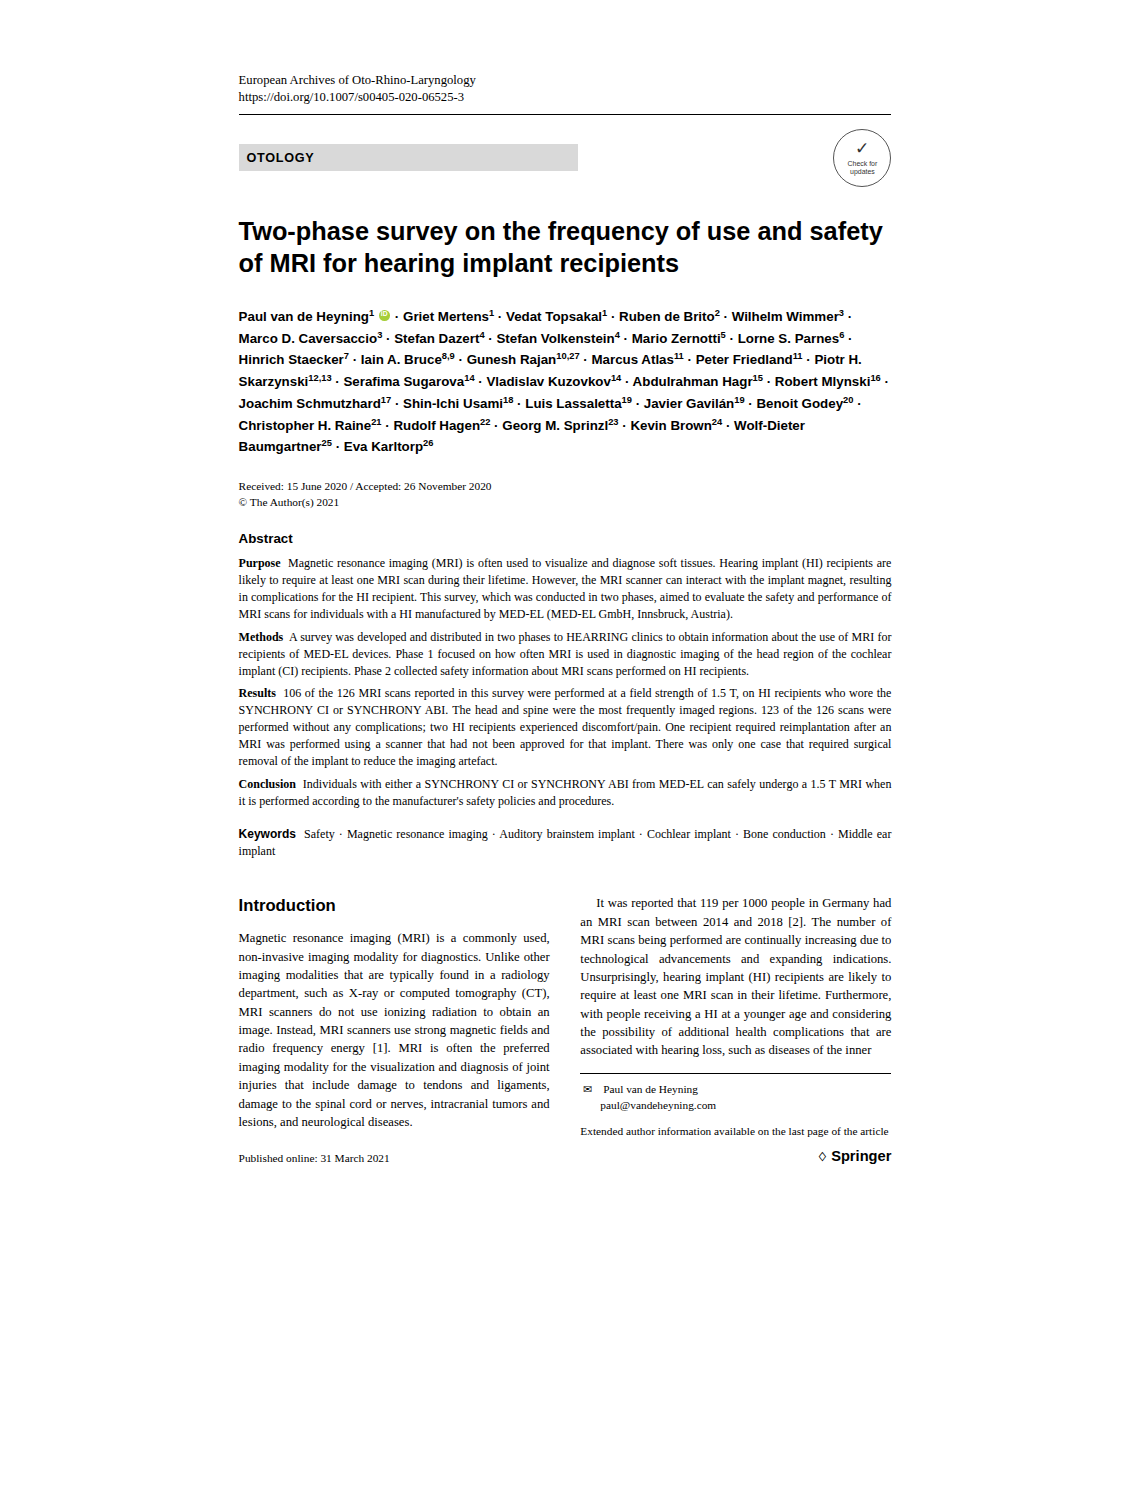European Archives of Oto-Rhino-Laryngology https://doi.org/10.1007/s00405-020-06525-3
OTOLOGY
✓ Check for
updates
Two-phase survey on the frequency of use and safety of MRI for hearing implant recipients
Paul van de Heyning1 · Griet Mertens1 · Vedat Topsakal1 · Ruben de Brito2 · Wilhelm Wimmer3 · Marco D. Caversaccio3 · Stefan Dazert4 · Stefan Volkenstein4 · Mario Zernotti5 · Lorne S. Parnes6 · Hinrich Staecker7 · Iain A. Bruce8,9 · Gunesh Rajan10,27 · Marcus Atlas11 · Peter Friedland11 · Piotr H. Skarzynski12,13 · Serafima Sugarova14 · Vladislav Kuzovkov14 · Abdulrahman Hagr15 · Robert Mlynski16 · Joachim Schmutzhard17 · Shin-Ichi Usami18 · Luis Lassaletta19 · Javier Gavilán19 · Benoit Godey20 · Christopher H. Raine21 · Rudolf Hagen22 · Georg M. Sprinzl23 · Kevin Brown24 · Wolf-Dieter Baumgartner25 · Eva Karltorp26
Received: 15 June 2020 / Accepted: 26 November 2020
© The Author(s) 2021
Abstract
Purpose Magnetic resonance imaging (MRI) is often used to visualize and diagnose soft tissues. Hearing implant (HI) recipients are likely to require at least one MRI scan during their lifetime. However, the MRI scanner can interact with the implant magnet, resulting in complications for the HI recipient. This survey, which was conducted in two phases, aimed to evaluate the safety and performance of MRI scans for individuals with a HI manufactured by MED-EL (MED-EL GmbH, Innsbruck, Austria).
Methods A survey was developed and distributed in two phases to HEARRING clinics to obtain information about the use of MRI for recipients of MED-EL devices. Phase 1 focused on how often MRI is used in diagnostic imaging of the head region of the cochlear implant (CI) recipients. Phase 2 collected safety information about MRI scans performed on HI recipients.
Results 106 of the 126 MRI scans reported in this survey were performed at a field strength of 1.5 T, on HI recipients who wore the SYNCHRONY CI or SYNCHRONY ABI. The head and spine were the most frequently imaged regions. 123 of the 126 scans were performed without any complications; two HI recipients experienced discomfort/pain. One recipient required reimplantation after an MRI was performed using a scanner that had not been approved for that implant. There was only one case that required surgical removal of the implant to reduce the imaging artefact.
Conclusion Individuals with either a SYNCHRONY CI or SYNCHRONY ABI from MED-EL can safely undergo a 1.5 T MRI when it is performed according to the manufacturer's safety policies and procedures.
Keywords Safety · Magnetic resonance imaging · Auditory brainstem implant · Cochlear implant · Bone conduction · Middle ear implant
Introduction
Magnetic resonance imaging (MRI) is a commonly used, non-invasive imaging modality for diagnostics. Unlike other imaging modalities that are typically found in a radiology department, such as X-ray or computed tomography (CT), MRI scanners do not use ionizing radiation to obtain an image. Instead, MRI scanners use strong magnetic fields and radio frequency energy [1]. MRI is often the preferred imaging modality for the visualization and diagnosis of joint injuries that include damage to tendons and ligaments, damage to the spinal cord or nerves, intracranial tumors and lesions, and neurological diseases.
It was reported that 119 per 1000 people in Germany had an MRI scan between 2014 and 2018 [2]. The number of MRI scans being performed are continually increasing due to technological advancements and expanding indications. Unsurprisingly, hearing implant (HI) recipients are likely to require at least one MRI scan in their lifetime. Furthermore, with people receiving a HI at a younger age and considering the possibility of additional health complications that are associated with hearing loss, such as diseases of the inner
✉ Paul van de Heyning
paul@vandeheyning.com
Extended author information available on the last page of the article
Published online: 31 March 2021
♢Springer